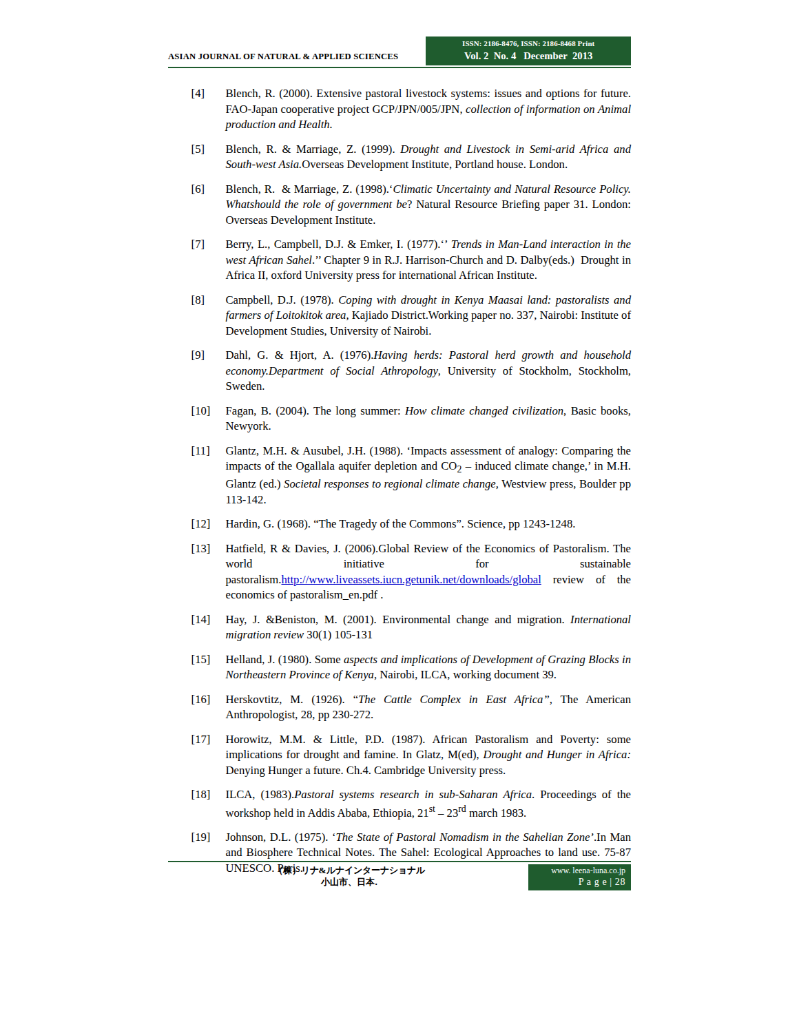Asian Journal of Natural & Applied Sciences
ISSN: 2186-8476, ISSN: 2186-8468 Print
Vol. 2 No. 4 December 2013
[4] Blench, R. (2000). Extensive pastoral livestock systems: issues and options for future. FAO-Japan cooperative project GCP/JPN/005/JPN, collection of information on Animal production and Health.
[5] Blench, R. & Marriage, Z. (1999). Drought and Livestock in Semi-arid Africa and South-west Asia. Overseas Development Institute, Portland house. London.
[6] Blench, R. & Marriage, Z. (1998).‘Climatic Uncertainty and Natural Resource Policy. Whatshould the role of government be? Natural Resource Briefing paper 31. London: Overseas Development Institute.
[7] Berry, L., Campbell, D.J. & Emker, I. (1977).‘’ Trends in Man-Land interaction in the west African Sahel.’’ Chapter 9 in R.J. Harrison-Church and D. Dalby(eds.) Drought in Africa II, oxford University press for international African Institute.
[8] Campbell, D.J. (1978). Coping with drought in Kenya Maasai land: pastoralists and farmers of Loitokitok area, Kajiado District.Working paper no. 337, Nairobi: Institute of Development Studies, University of Nairobi.
[9] Dahl, G. & Hjort, A. (1976).Having herds: Pastoral herd growth and household economy.Department of Social Athropology, University of Stockholm, Stockholm, Sweden.
[10] Fagan, B. (2004). The long summer: How climate changed civilization, Basic books, Newyork.
[11] Glantz, M.H. & Ausubel, J.H. (1988). ‘Impacts assessment of analogy: Comparing the impacts of the Ogallala aquifer depletion and CO2 – induced climate change,’ in M.H. Glantz (ed.) Societal responses to regional climate change, Westview press, Boulder pp 113-142.
[12] Hardin, G. (1968). “The Tragedy of the Commons”. Science, pp 1243-1248.
[13] Hatfield, R & Davies, J. (2006).Global Review of the Economics of Pastoralism. The world initiative for sustainable pastoralism.http://www.liveassets.iucn.getunik.net/downloads/global review of the economics of pastoralism_en.pdf .
[14] Hay, J. &Beniston, M. (2001). Environmental change and migration. International migration review 30(1) 105-131
[15] Helland, J. (1980). Some aspects and implications of Development of Grazing Blocks in Northeastern Province of Kenya, Nairobi, ILCA, working document 39.
[16] Herskovtitz, M. (1926). “The Cattle Complex in East Africa”, The American Anthropologist, 28, pp 230-272.
[17] Horowitz, M.M. & Little, P.D. (1987). African Pastoralism and Poverty: some implications for drought and famine. In Glatz, M(ed), Drought and Hunger in Africa: Denying Hunger a future. Ch.4. Cambridge University press.
[18] ILCA, (1983).Pastoral systems research in sub-Saharan Africa. Proceedings of the workshop held in Addis Ababa, Ethiopia, 21st – 23rd march 1983.
[19] Johnson, D.L. (1975). ‘The State of Pastoral Nomadism in the Sahelian Zone’.In Man and Biosphere Technical Notes. The Sahel: Ecological Approaches to land use. 75-87 UNESCO. Paris.
（株）リナ&ルナインターナショナル
小山市、日本.
www. leena-luna.co.jp P a g e | 28